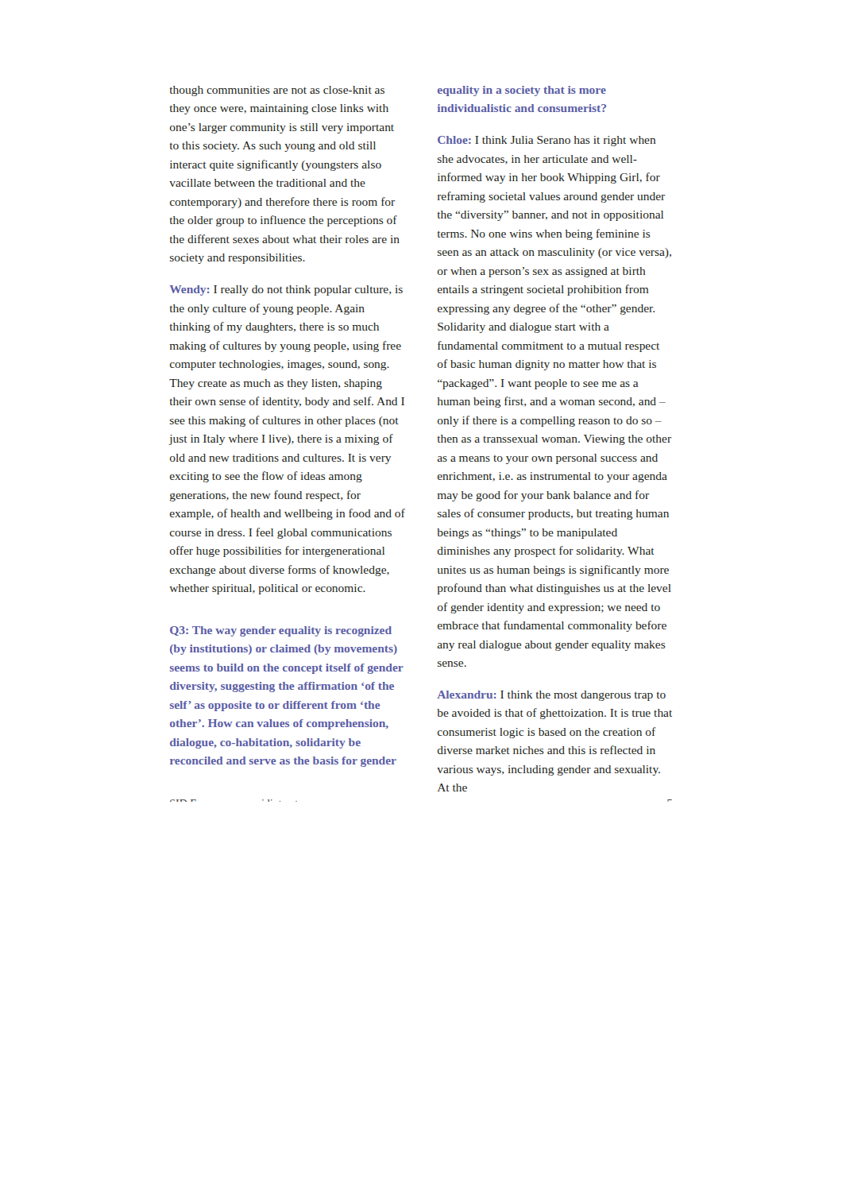though communities are not as close-knit as they once were, maintaining close links with one’s larger community is still very important to this society. As such young and old still interact quite significantly (youngsters also vacillate between the traditional and the contemporary) and therefore there is room for the older group to influence the perceptions of the different sexes about what their roles are in society and responsibilities.
Wendy: I really do not think popular culture, is the only culture of young people. Again thinking of my daughters, there is so much making of cultures by young people, using free computer technologies, images, sound, song. They create as much as they listen, shaping their own sense of identity, body and self. And I see this making of cultures in other places (not just in Italy where I live), there is a mixing of old and new traditions and cultures. It is very exciting to see the flow of ideas among generations, the new found respect, for example, of health and wellbeing in food and of course in dress. I feel global communications offer huge possibilities for intergenerational exchange about diverse forms of knowledge, whether spiritual, political or economic.
Q3: The way gender equality is recognized (by institutions) or claimed (by movements) seems to build on the concept itself of gender diversity, suggesting the affirmation ‘of the self’ as opposite to or different from ‘the other’. How can values of comprehension, dialogue, co-habitation, solidarity be reconciled and serve as the basis for gender equality in a society that is more individualistic and consumerist?
Chloe: I think Julia Serano has it right when she advocates, in her articulate and well-informed way in her book Whipping Girl, for reframing societal values around gender under the “diversity” banner, and not in oppositional terms. No one wins when being feminine is seen as an attack on masculinity (or vice versa), or when a person’s sex as assigned at birth entails a stringent societal prohibition from expressing any degree of the “other” gender.
Solidarity and dialogue start with a fundamental commitment to a mutual respect of basic human dignity no matter how that is “packaged”. I want people to see me as a human being first, and a woman second, and – only if there is a compelling reason to do so – then as a transsexual woman. Viewing the other as a means to your own personal success and enrichment, i.e. as instrumental to your agenda may be good for your bank balance and for sales of consumer products, but treating human beings as “things” to be manipulated diminishes any prospect for solidarity. What unites us as human beings is significantly more profound than what distinguishes us at the level of gender identity and expression; we need to embrace that fundamental commonality before any real dialogue about gender equality makes sense.
Alexandru: I think the most dangerous trap to be avoided is that of ghettoization. It is true that consumerist logic is based on the creation of diverse market niches and this is reflected in various ways, including gender and sexuality. At the
SID Forum – www.sidint.net 5